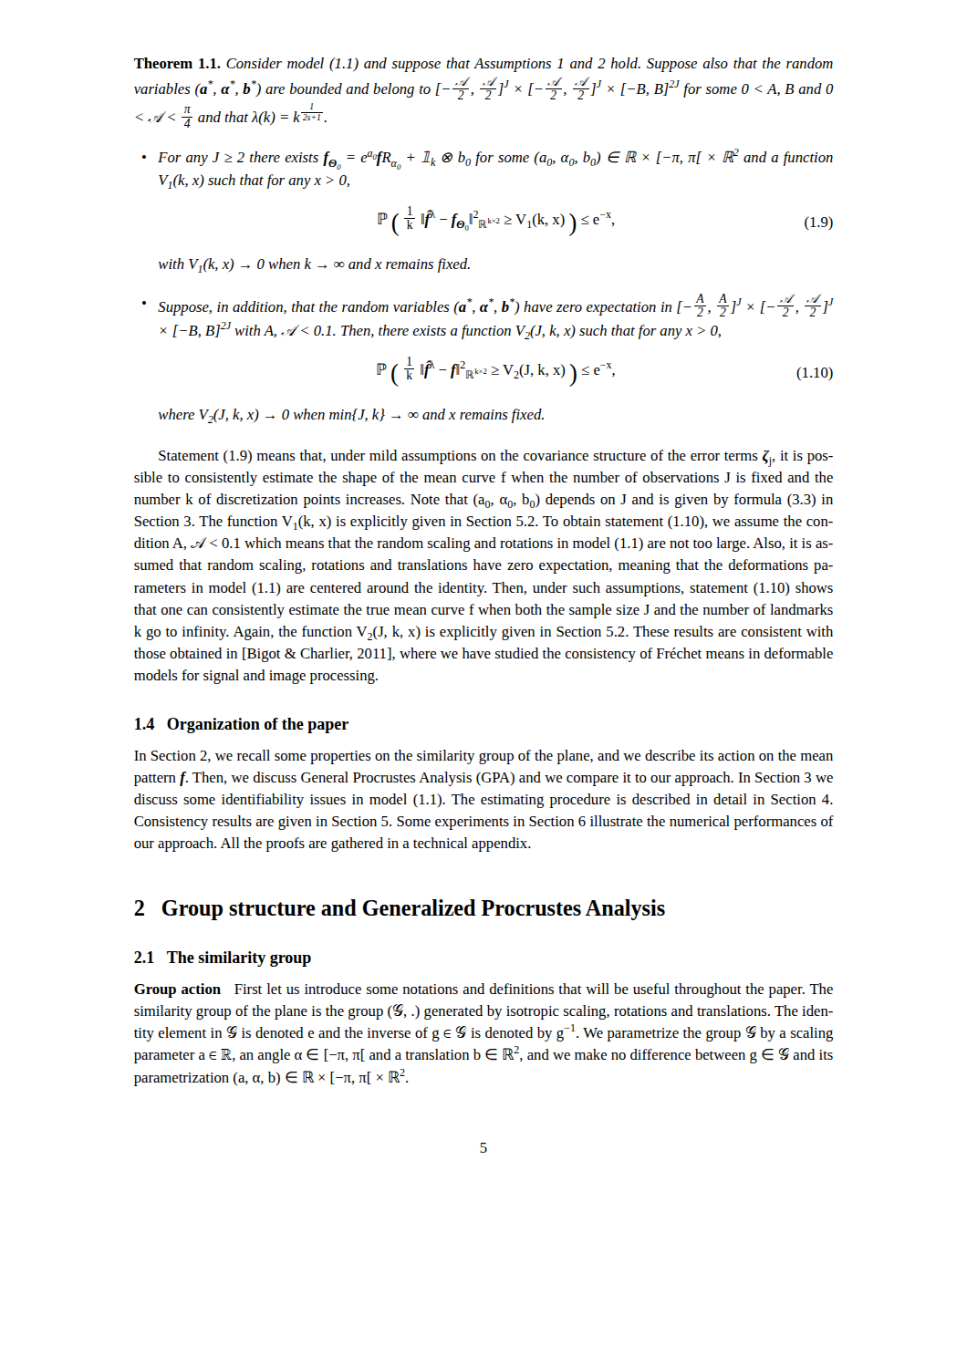Theorem 1.1. Consider model (1.1) and suppose that Assumptions 1 and 2 hold. Suppose also that the random variables (a*, α*, b*) are bounded and belong to [−𝒜 2, 𝒜 2]J × [−𝒜 2, 𝒜 2]J × [−B, B]2J for some 0 < A, B and 0 < 𝒜 < π 4 and that λ(k) = k12s+1.
For any J ≥ 2 there exists fΘ0 = ea0f Rα0 + 𝟙k ⊗ b0 for some (a0, α0, b0) ∈ ℝ × [−π, π[ × ℝ2 and a function V1(k, x) such that for any x > 0, ℙ ( 1 k ‖f̂λ − fΘ0‖2ℝk×2 ≥ V1(k, x) ) ≤ e−x, (1.9) with V1(k, x) → 0 when k → ∞ and x remains fixed.
Suppose, in addition, that the random variables (a*, α*, b*) have zero expectation in [−A 2, A 2]J × [−𝒜 2, 𝒜 2]J × [−B, B]2J with A, 𝒜 < 0.1. Then, there exists a function V2(J, k, x) such that for any x > 0, ℙ ( 1 k ‖f̂λ − f‖2ℝk×2 ≥ V2(J, k, x) ) ≤ e−x, (1.10) where V2(J, k, x) → 0 when min{J, k} → ∞ and x remains fixed.
Statement (1.9) means that, under mild assumptions on the covariance structure of the error terms ζj, it is possible to consistently estimate the shape of the mean curve f when the number of observations J is fixed and the number k of discretization points increases. Note that (a0, α0, b0) depends on J and is given by formula (3.3) in Section 3. The function V1(k, x) is explicitly given in Section 5.2. To obtain statement (1.10), we assume the condition A, 𝒜 < 0.1 which means that the random scaling and rotations in model (1.1) are not too large. Also, it is assumed that random scaling, rotations and translations have zero expectation, meaning that the deformations parameters in model (1.1) are centered around the identity. Then, under such assumptions, statement (1.10) shows that one can consistently estimate the true mean curve f when both the sample size J and the number of landmarks k go to infinity. Again, the function V2(J, k, x) is explicitly given in Section 5.2. These results are consistent with those obtained in [Bigot & Charlier, 2011], where we have studied the consistency of Fréchet means in deformable models for signal and image processing.
1.4 Organization of the paper
In Section 2, we recall some properties on the similarity group of the plane, and we describe its action on the mean pattern f. Then, we discuss General Procrustes Analysis (GPA) and we compare it to our approach. In Section 3 we discuss some identifiability issues in model (1.1). The estimating procedure is described in detail in Section 4. Consistency results are given in Section 5. Some experiments in Section 6 illustrate the numerical performances of our approach. All the proofs are gathered in a technical appendix.
2 Group structure and Generalized Procrustes Analysis
2.1 The similarity group
Group action First let us introduce some notations and definitions that will be useful throughout the paper. The similarity group of the plane is the group (𝒢, .) generated by isotropic scaling, rotations and translations. The identity element in 𝒢 is denoted e and the inverse of g ∈ 𝒢 is denoted by g−1. We parametrize the group 𝒢 by a scaling parameter a ∈ ℝ, an angle α ∈ [−π, π[ and a translation b ∈ ℝ2, and we make no difference between g ∈ 𝒢 and its parametrization (a, α, b) ∈ ℝ × [−π, π[ × ℝ2.
5